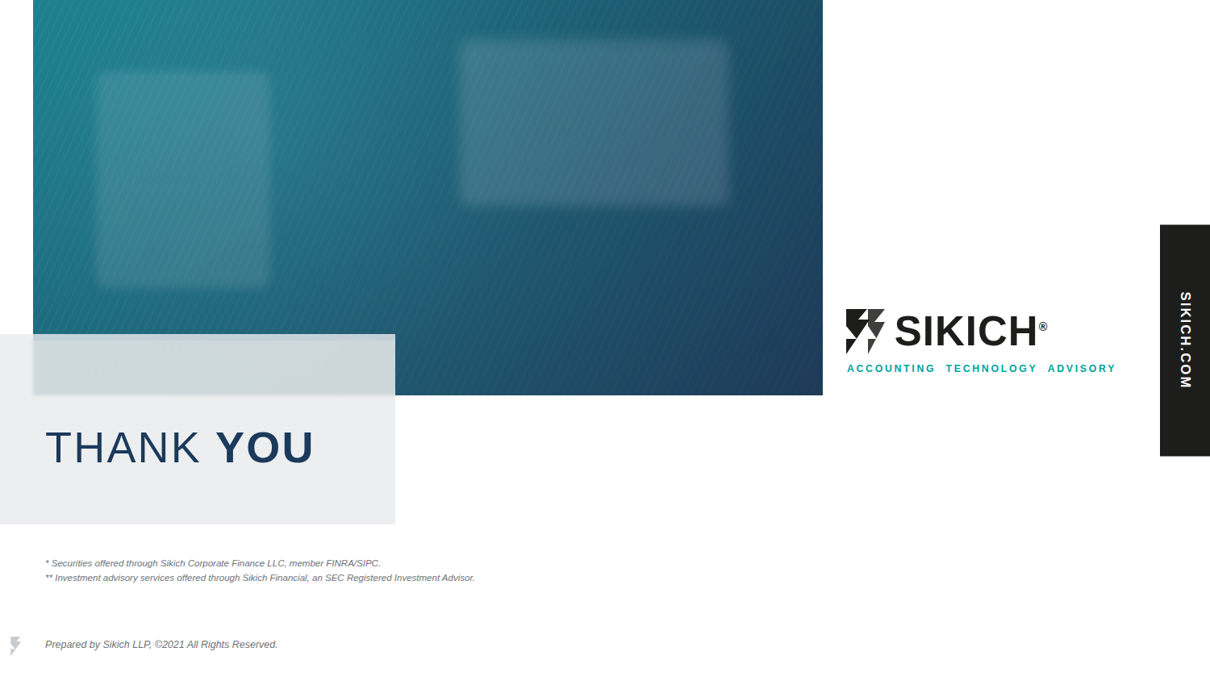THANK YOU
* Securities offered through Sikich Corporate Finance LLC, member FINRA/SIPC.
** Investment advisory services offered through Sikich Financial, an SEC Registered Investment Advisor.
Prepared by Sikich LLP, ©2021 All Rights Reserved.
SIKICH®
ACCOUNTING TECHNOLOGY ADVISORY
SIKICH.COM